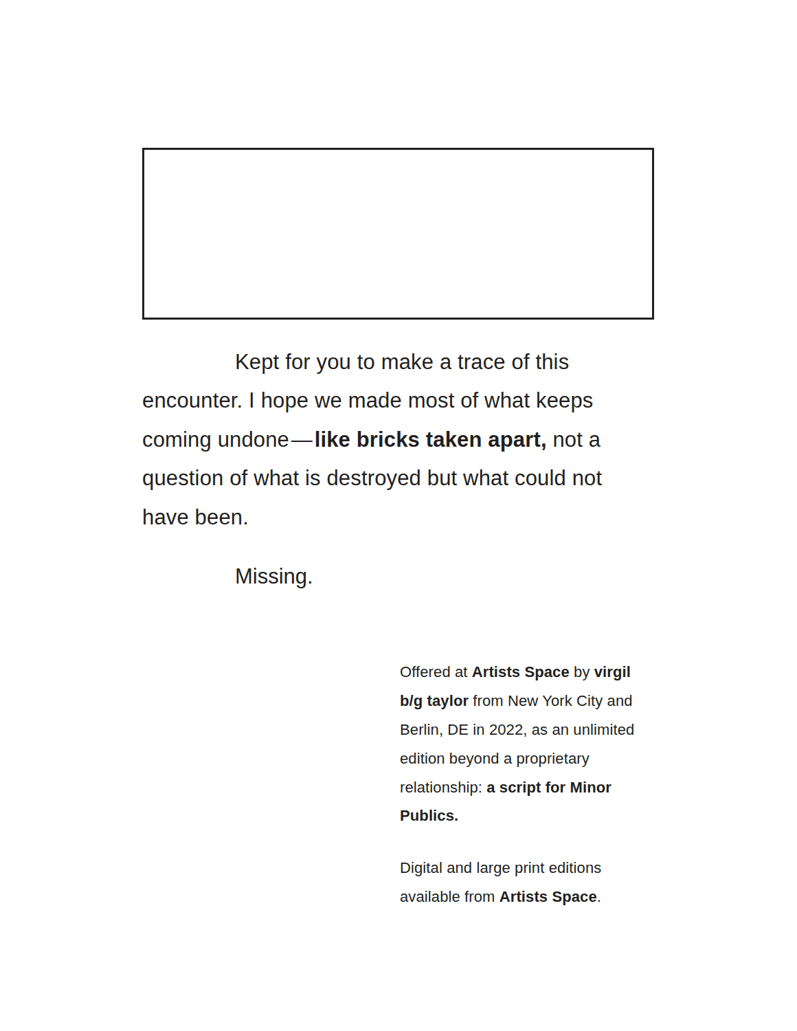Kept for you to make a trace of this encounter. I hope we made most of what keeps coming undone — like bricks taken apart, not a question of what is destroyed but what could not have been.
Missing.
Offered at Artists Space by virgil b/g taylor from New York City and Berlin, DE in 2022, as an unlimited edition beyond a proprietary relationship: a script for Minor Publics.
Digital and large print editions available from Artists Space.